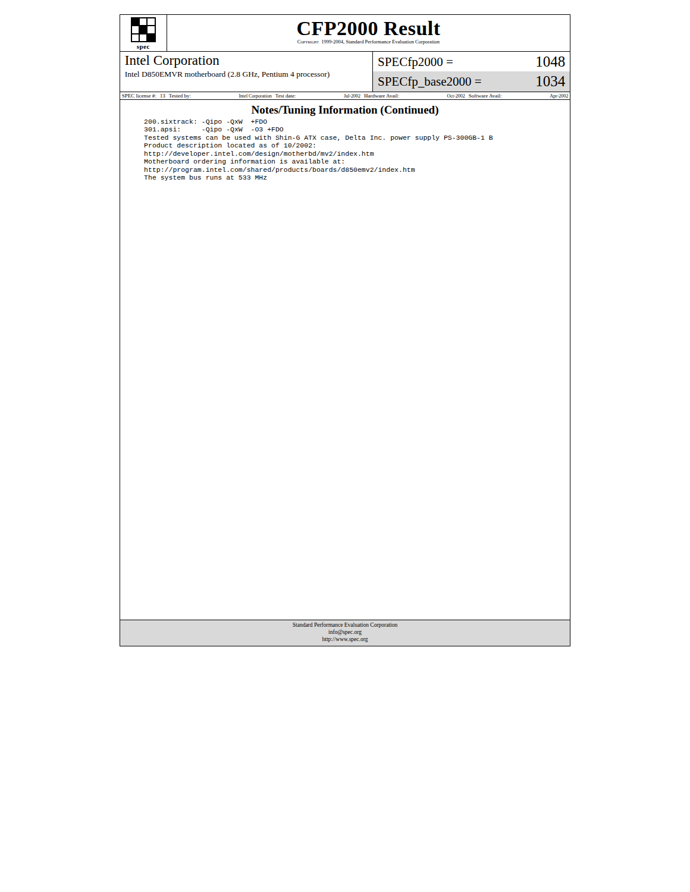spec
CFP2000 Result
Copyright 1999-2004, Standard Performance Evaluation Corporation
Intel Corporation
Intel D850EMVR motherboard (2.8 GHz, Pentium 4 processor)
SPECfp2000 = 1048
SPECfp_base2000 = 1034
SPEC license #:
13
Tested by:
Intel Corporation
Test date:
Jul-2002
Hardware Avail:
Oct-2002
Software Avail:
Apr-2002
Notes/Tuning Information (Continued)
200.sixtrack: -Qipo -QxW  +FDO
301.apsi:     -Qipo -QxW  -O3 +FDO
Tested systems can be used with Shin-G ATX case, Delta Inc. power supply PS-300GB-1 B
Product description located as of 10/2002:
http://developer.intel.com/design/motherbd/mv2/index.htm
Motherboard ordering information is available at:
http://program.intel.com/shared/products/boards/d850emv2/index.htm
The system bus runs at 533 MHz
Standard Performance Evaluation Corporation
info@spec.org
http://www.spec.org